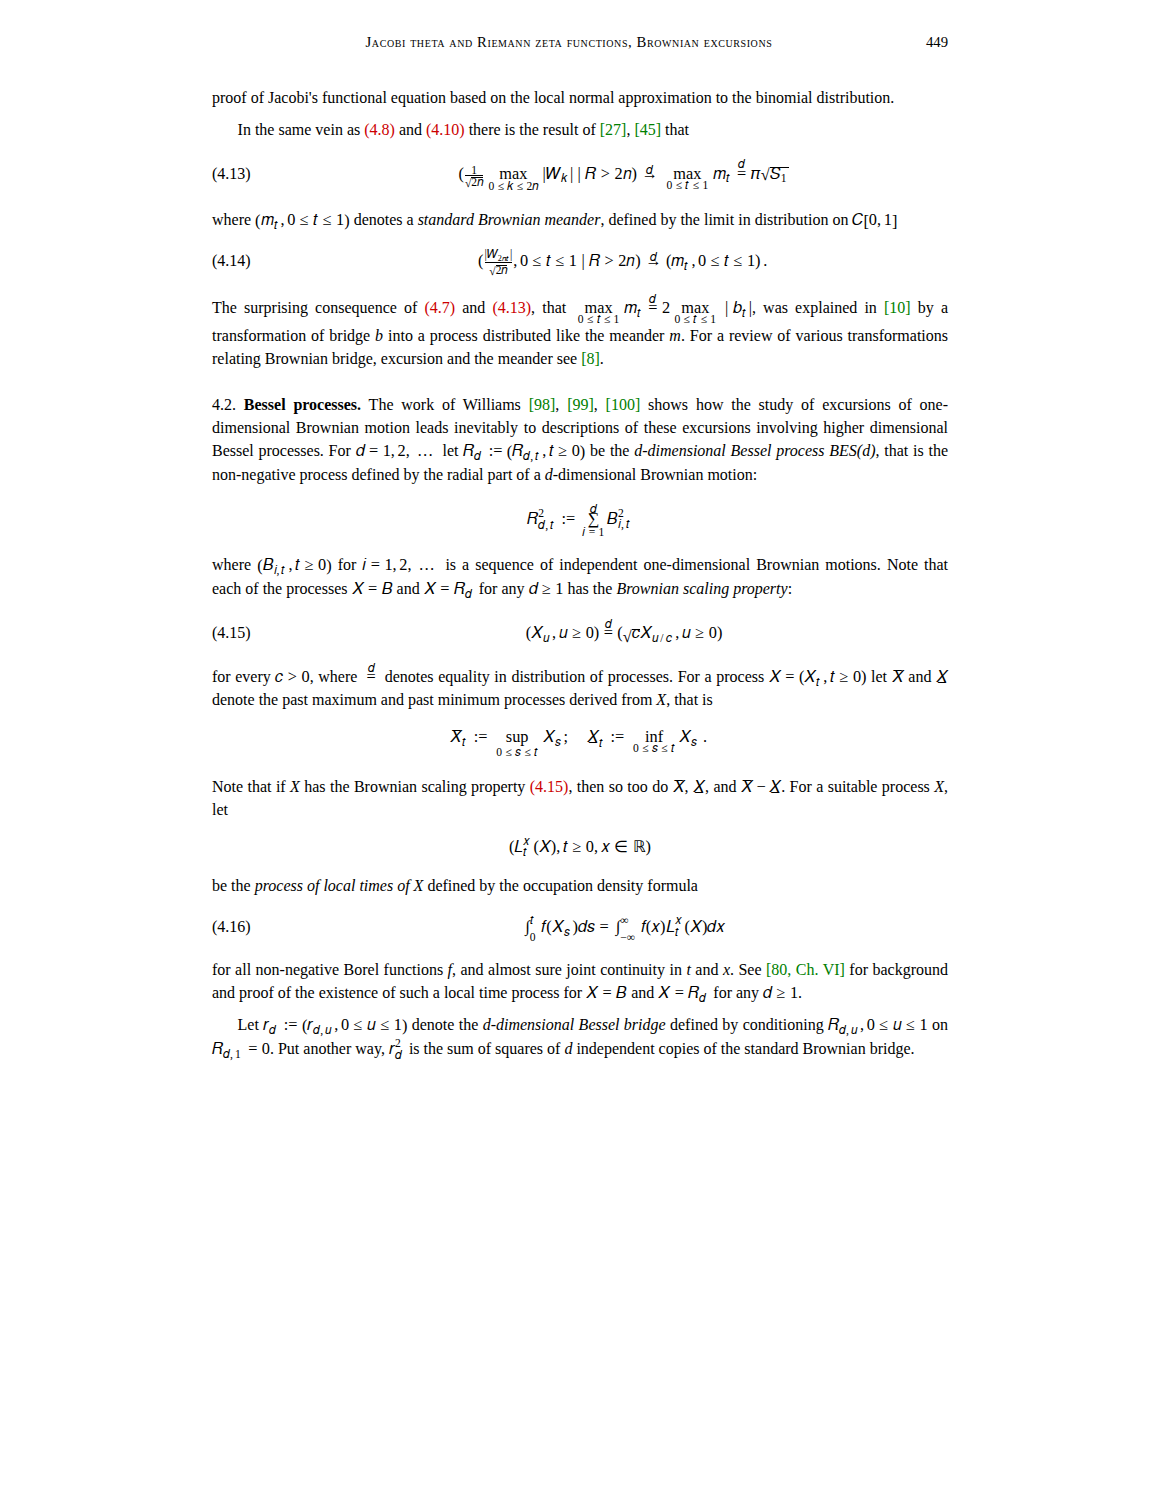Jacobi theta and Riemann zeta functions, Brownian excursions449
proof of Jacobi's functional equation based on the local normal approximation to the binomial distribution.
In the same vein as (4.8) and (4.10) there is the result of [27], [45] that
(4.13)
( 12n max 0≤k≤2n |Wk| | R>2n ) →d max 0≤t≤1 mt =d π S1
where (mt,0≤t≤1) denotes a standard Brownian meander, defined by the limit in distribution on C[0,1]
(4.14)
( |W2nt| 2n ,0≤t≤1 | R>2n ) →d (mt,0≤t≤1) .
The surprising consequence of (4.7) and (4.13), that max0≤t≤1mt=d2max0≤t≤1|bt|, was explained in [10] by a transformation of bridge b into a process distributed like the meander m. For a review of various transformations relating Brownian bridge, excursion and the meander see [8].
4.2. Bessel processes. The work of Williams [98], [99], [100] shows how the study of excursions of one-dimensional Brownian motion leads inevitably to descriptions of these excursions involving higher dimensional Bessel processes. For d=1,2,… let Rd:=(Rd,t,t≥0) be the d-dimensional Bessel process BES(d), that is the non-negative process defined by the radial part of a d-dimensional Brownian motion:
Rd,t2 := ∑ i=1 d Bi,t2
where (Bi,t,t≥0) for i=1,2,… is a sequence of independent one-dimensional Brownian motions. Note that each of the processes X=B and X=Rd for any d≥1 has the Brownian scaling property:
(4.15)
(Xu,u≥0) =d (cXu/c,u≥0)
for every c>0, where =d denotes equality in distribution of processes. For a process X=(Xt,t≥0) let X¯ and X̲ denote the past maximum and past minimum processes derived from X, that is
X¯t := sup0≤s≤t Xs ; X̲t := inf0≤s≤t Xs .
Note that if X has the Brownian scaling property (4.15), then so too do X¯, X̲, and X¯−X̲. For a suitable process X, let
( Ltx (X) ,t≥0,x∈ℝ )
be the process of local times of X defined by the occupation density formula
(4.16)
∫0t f(Xs)ds = ∫−∞∞ f(x) Ltx(X)dx
for all non-negative Borel functions f, and almost sure joint continuity in t and x. See [80, Ch. VI] for background and proof of the existence of such a local time process for X=B and X=Rd for any d≥1.
Let rd:=(rd,u,0≤u≤1) denote the d-dimensional Bessel bridge defined by conditioning Rd,u,0≤u≤1 on Rd,1=0. Put another way, rd2 is the sum of squares of d independent copies of the standard Brownian bridge.